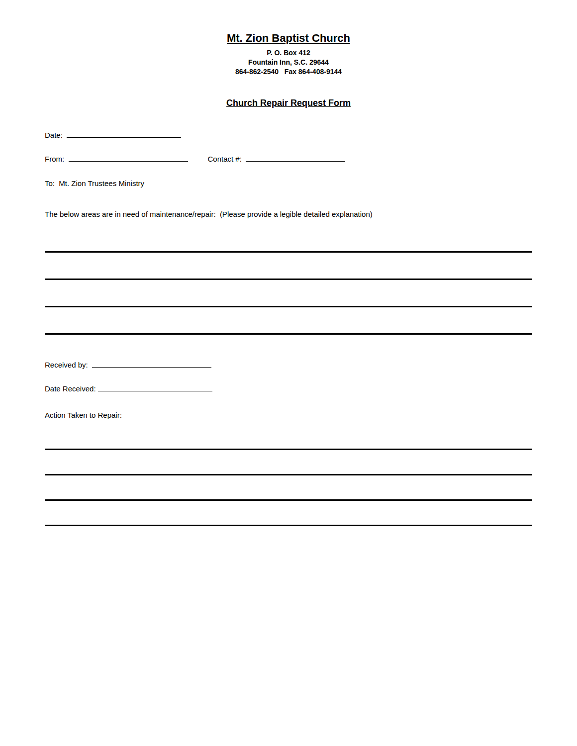Mt. Zion Baptist Church
P. O. Box 412
Fountain Inn, S.C. 29644
864-862-2540 Fax 864-408-9144
Church Repair Request Form
Date:
From: Contact #:
To: Mt. Zion Trustees Ministry
The below areas are in need of maintenance/repair: (Please provide a legible detailed explanation)
Received by:
Date Received:
Action Taken to Repair: